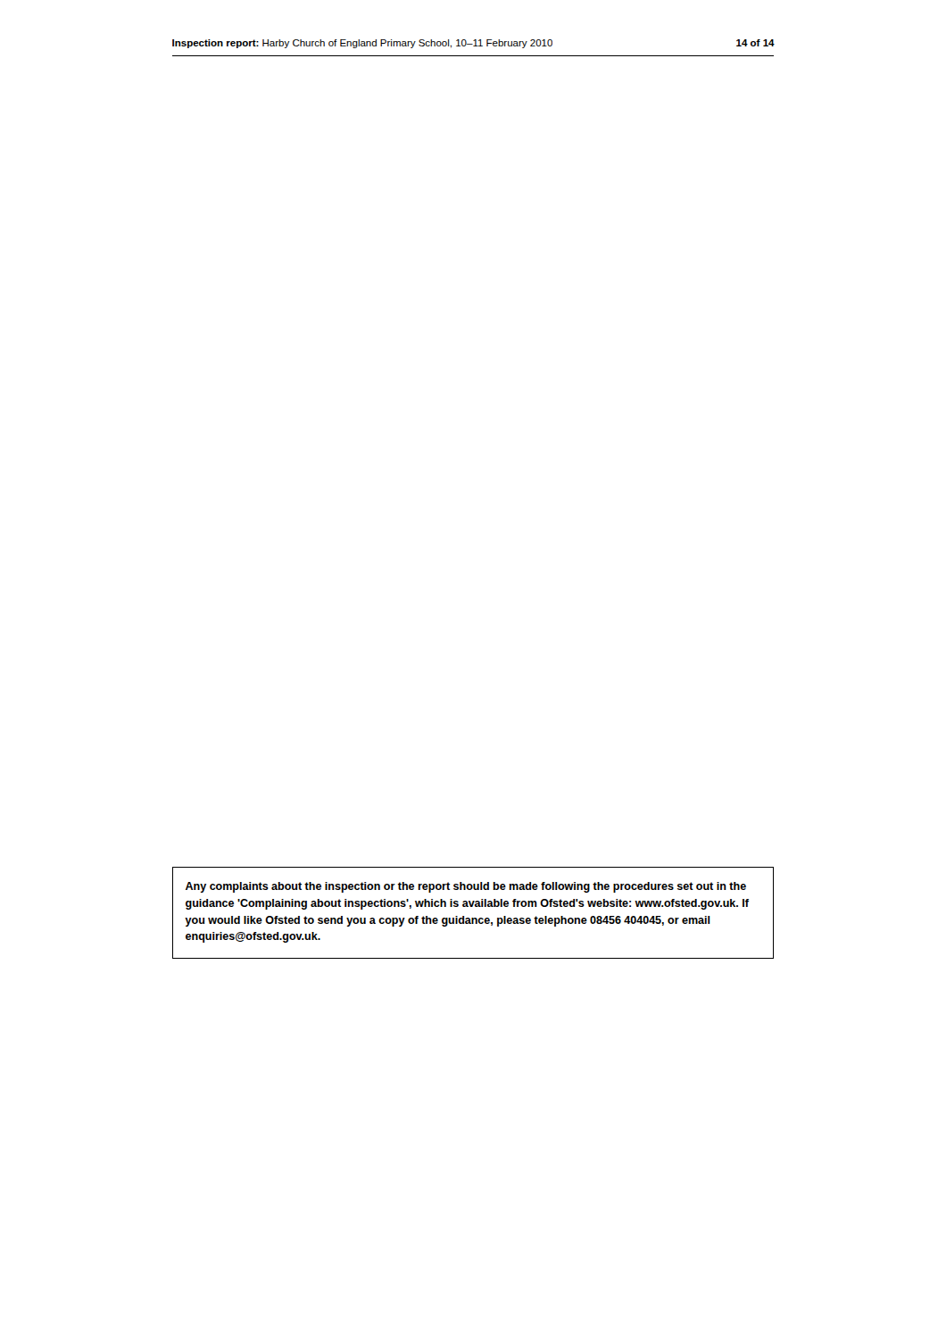Inspection report: Harby Church of England Primary School, 10–11 February 2010
14 of 14
Any complaints about the inspection or the report should be made following the procedures set out in the guidance 'Complaining about inspections', which is available from Ofsted's website: www.ofsted.gov.uk. If you would like Ofsted to send you a copy of the guidance, please telephone 08456 404045, or email enquiries@ofsted.gov.uk.